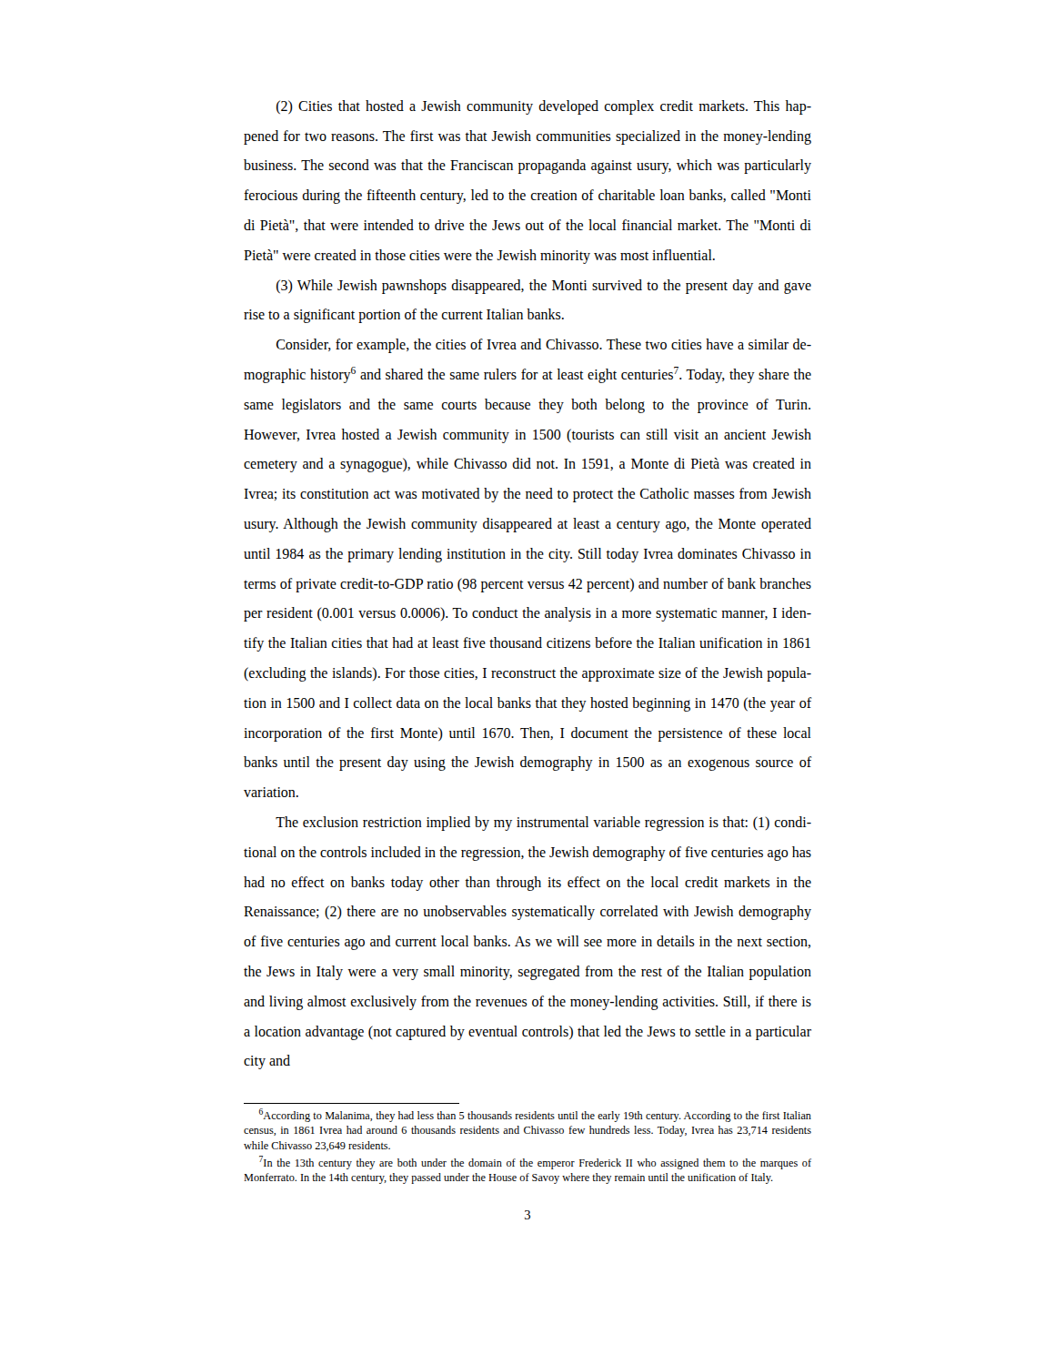(2) Cities that hosted a Jewish community developed complex credit markets. This happened for two reasons. The first was that Jewish communities specialized in the money-lending business. The second was that the Franciscan propaganda against usury, which was particularly ferocious during the fifteenth century, led to the creation of charitable loan banks, called "Monti di Pietà", that were intended to drive the Jews out of the local financial market. The "Monti di Pietà" were created in those cities were the Jewish minority was most influential.
(3) While Jewish pawnshops disappeared, the Monti survived to the present day and gave rise to a significant portion of the current Italian banks.
Consider, for example, the cities of Ivrea and Chivasso. These two cities have a similar demographic history6 and shared the same rulers for at least eight centuries7. Today, they share the same legislators and the same courts because they both belong to the province of Turin. However, Ivrea hosted a Jewish community in 1500 (tourists can still visit an ancient Jewish cemetery and a synagogue), while Chivasso did not. In 1591, a Monte di Pietà was created in Ivrea; its constitution act was motivated by the need to protect the Catholic masses from Jewish usury. Although the Jewish community disappeared at least a century ago, the Monte operated until 1984 as the primary lending institution in the city. Still today Ivrea dominates Chivasso in terms of private credit-to-GDP ratio (98 percent versus 42 percent) and number of bank branches per resident (0.001 versus 0.0006). To conduct the analysis in a more systematic manner, I identify the Italian cities that had at least five thousand citizens before the Italian unification in 1861 (excluding the islands). For those cities, I reconstruct the approximate size of the Jewish population in 1500 and I collect data on the local banks that they hosted beginning in 1470 (the year of incorporation of the first Monte) until 1670. Then, I document the persistence of these local banks until the present day using the Jewish demography in 1500 as an exogenous source of variation.
The exclusion restriction implied by my instrumental variable regression is that: (1) conditional on the controls included in the regression, the Jewish demography of five centuries ago has had no effect on banks today other than through its effect on the local credit markets in the Renaissance; (2) there are no unobservables systematically correlated with Jewish demography of five centuries ago and current local banks. As we will see more in details in the next section, the Jews in Italy were a very small minority, segregated from the rest of the Italian population and living almost exclusively from the revenues of the money-lending activities. Still, if there is a location advantage (not captured by eventual controls) that led the Jews to settle in a particular city and
6 According to Malanima, they had less than 5 thousands residents until the early 19th century. According to the first Italian census, in 1861 Ivrea had around 6 thousands residents and Chivasso few hundreds less. Today, Ivrea has 23,714 residents while Chivasso 23,649 residents.
7 In the 13th century they are both under the domain of the emperor Frederick II who assigned them to the marques of Monferrato. In the 14th century, they passed under the House of Savoy where they remain until the unification of Italy.
3